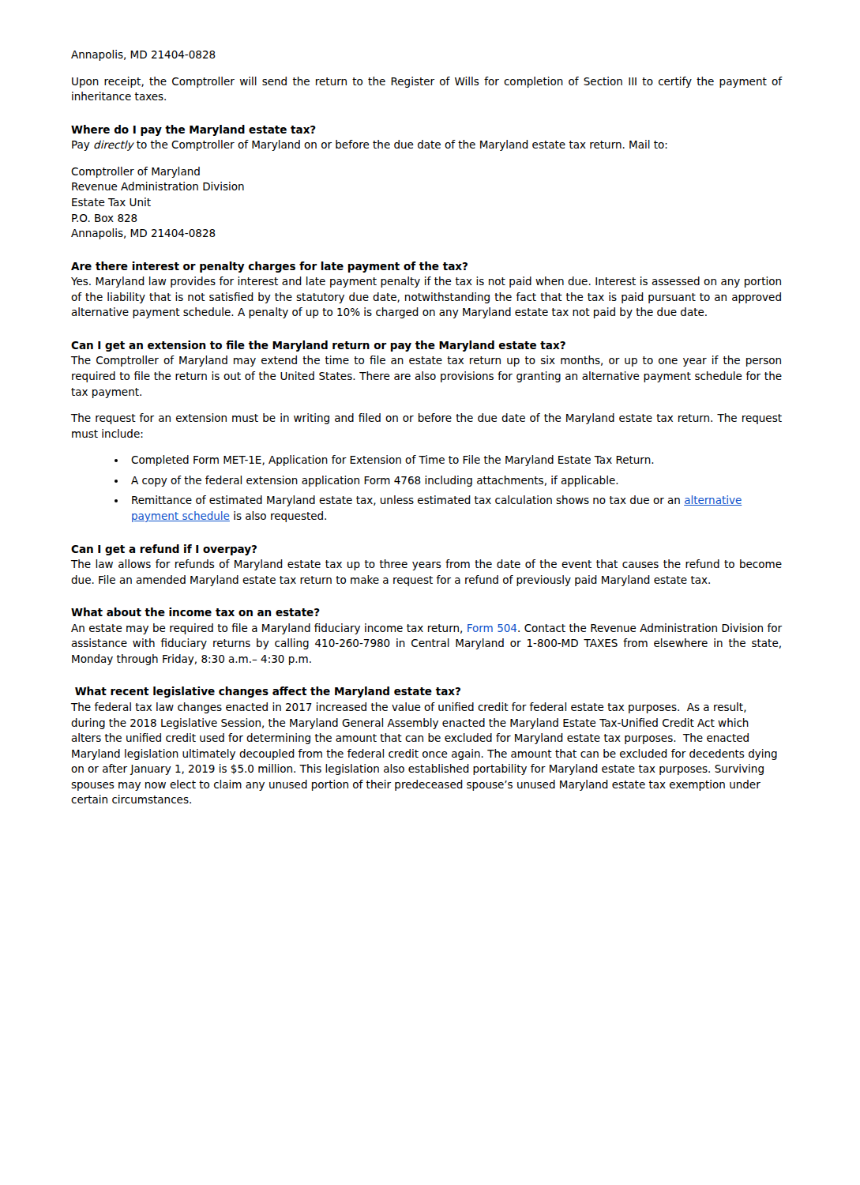Annapolis, MD 21404-0828
Upon receipt, the Comptroller will send the return to the Register of Wills for completion of Section III to certify the payment of inheritance taxes.
Where do I pay the Maryland estate tax?
Pay directly to the Comptroller of Maryland on or before the due date of the Maryland estate tax return. Mail to:
Comptroller of Maryland
Revenue Administration Division
Estate Tax Unit
P.O. Box 828
Annapolis, MD 21404-0828
Are there interest or penalty charges for late payment of the tax?
Yes. Maryland law provides for interest and late payment penalty if the tax is not paid when due. Interest is assessed on any portion of the liability that is not satisfied by the statutory due date, notwithstanding the fact that the tax is paid pursuant to an approved alternative payment schedule. A penalty of up to 10% is charged on any Maryland estate tax not paid by the due date.
Can I get an extension to file the Maryland return or pay the Maryland estate tax?
The Comptroller of Maryland may extend the time to file an estate tax return up to six months, or up to one year if the person required to file the return is out of the United States. There are also provisions for granting an alternative payment schedule for the tax payment.
The request for an extension must be in writing and filed on or before the due date of the Maryland estate tax return. The request must include:
Completed Form MET-1E, Application for Extension of Time to File the Maryland Estate Tax Return.
A copy of the federal extension application Form 4768 including attachments, if applicable.
Remittance of estimated Maryland estate tax, unless estimated tax calculation shows no tax due or an alternative payment schedule is also requested.
Can I get a refund if I overpay?
The law allows for refunds of Maryland estate tax up to three years from the date of the event that causes the refund to become due. File an amended Maryland estate tax return to make a request for a refund of previously paid Maryland estate tax.
What about the income tax on an estate?
An estate may be required to file a Maryland fiduciary income tax return, Form 504. Contact the Revenue Administration Division for assistance with fiduciary returns by calling 410-260-7980 in Central Maryland or 1-800-MD TAXES from elsewhere in the state, Monday through Friday, 8:30 a.m.– 4:30 p.m.
What recent legislative changes affect the Maryland estate tax?
The federal tax law changes enacted in 2017 increased the value of unified credit for federal estate tax purposes. As a result, during the 2018 Legislative Session, the Maryland General Assembly enacted the Maryland Estate Tax-Unified Credit Act which alters the unified credit used for determining the amount that can be excluded for Maryland estate tax purposes. The enacted Maryland legislation ultimately decoupled from the federal credit once again. The amount that can be excluded for decedents dying on or after January 1, 2019 is $5.0 million. This legislation also established portability for Maryland estate tax purposes. Surviving spouses may now elect to claim any unused portion of their predeceased spouse’s unused Maryland estate tax exemption under certain circumstances.